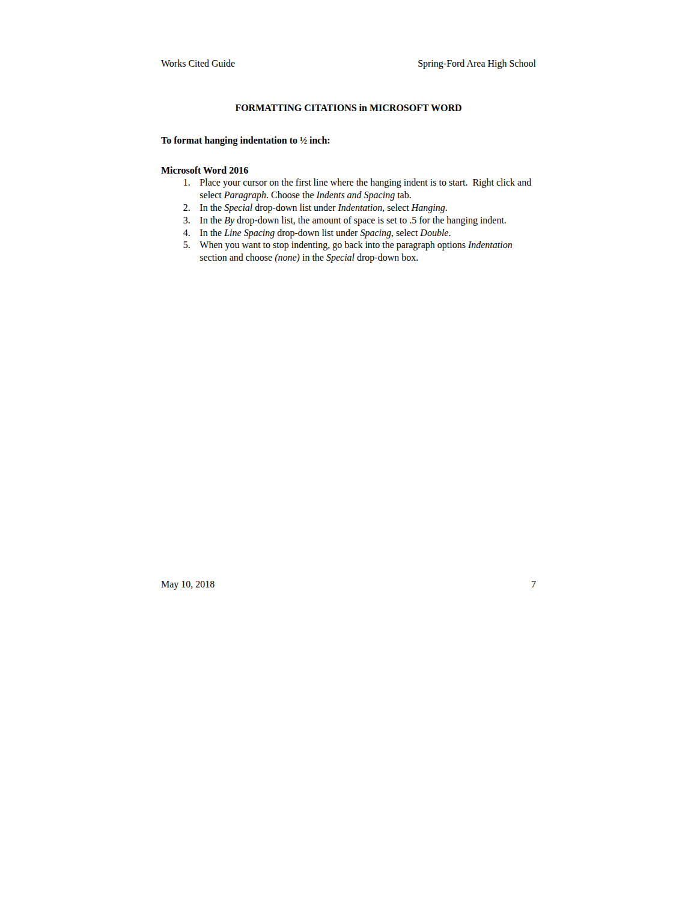Works Cited Guide Spring-Ford Area High School
FORMATTING CITATIONS in MICROSOFT WORD
To format hanging indentation to ½ inch:
Microsoft Word 2016
Place your cursor on the first line where the hanging indent is to start. Right click and select Paragraph. Choose the Indents and Spacing tab.
In the Special drop-down list under Indentation, select Hanging.
In the By drop-down list, the amount of space is set to .5 for the hanging indent.
In the Line Spacing drop-down list under Spacing, select Double.
When you want to stop indenting, go back into the paragraph options Indentation section and choose (none) in the Special drop-down box.
May 10, 2018 7